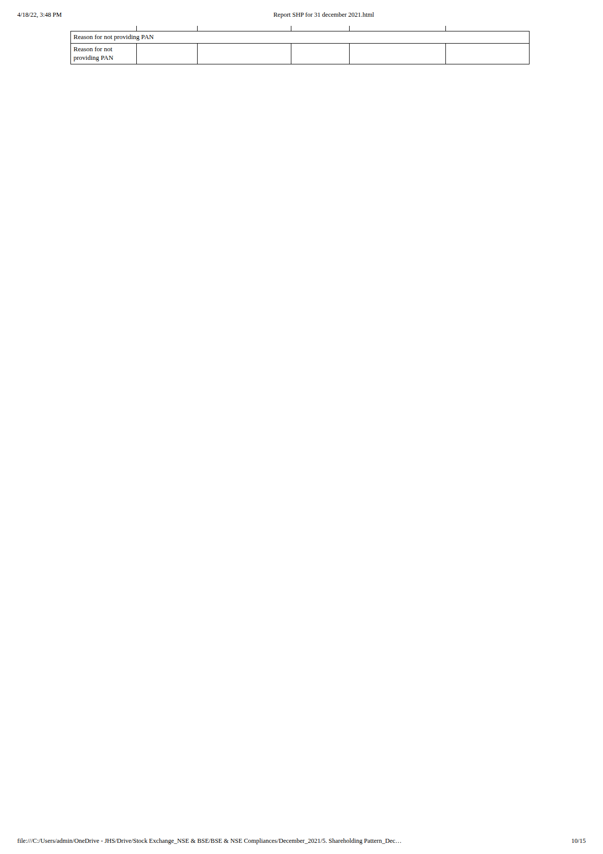4/18/22, 3:48 PM
Report SHP for 31 december 2021.html
| Reason for not providing PAN |
| Reason for not providing PAN | | | | | |
file:///C:/Users/admin/OneDrive - JHS/Drive/Stock Exchange_NSE & BSE/BSE & NSE Compliances/December_2021/5. Shareholding Pattern_Dec…
10/15